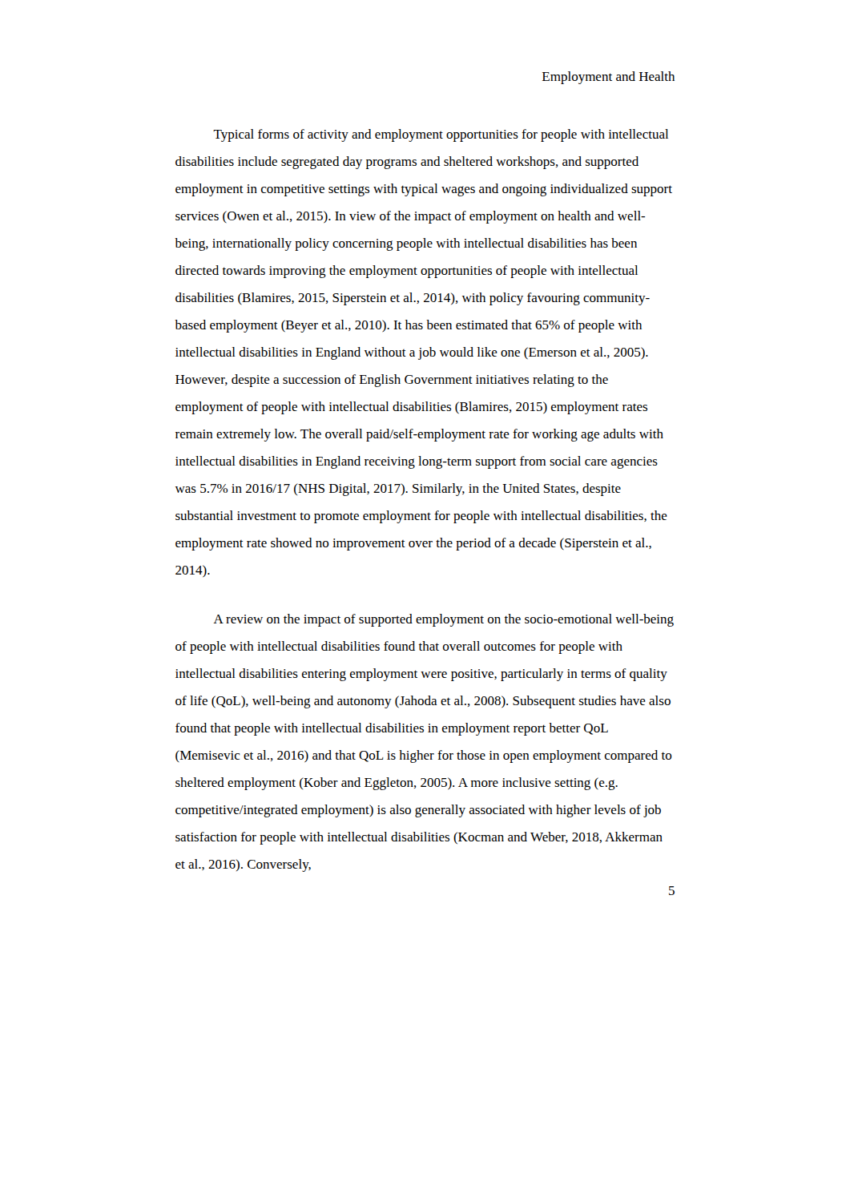Employment and Health
Typical forms of activity and employment opportunities for people with intellectual disabilities include segregated day programs and sheltered workshops, and supported employment in competitive settings with typical wages and ongoing individualized support services (Owen et al., 2015). In view of the impact of employment on health and well-being, internationally policy concerning people with intellectual disabilities has been directed towards improving the employment opportunities of people with intellectual disabilities (Blamires, 2015, Siperstein et al., 2014), with policy favouring community-based employment (Beyer et al., 2010). It has been estimated that 65% of people with intellectual disabilities in England without a job would like one (Emerson et al., 2005). However, despite a succession of English Government initiatives relating to the employment of people with intellectual disabilities (Blamires, 2015) employment rates remain extremely low. The overall paid/self-employment rate for working age adults with intellectual disabilities in England receiving long-term support from social care agencies was 5.7% in 2016/17 (NHS Digital, 2017). Similarly, in the United States, despite substantial investment to promote employment for people with intellectual disabilities, the employment rate showed no improvement over the period of a decade (Siperstein et al., 2014).
A review on the impact of supported employment on the socio-emotional well-being of people with intellectual disabilities found that overall outcomes for people with intellectual disabilities entering employment were positive, particularly in terms of quality of life (QoL), well-being and autonomy (Jahoda et al., 2008). Subsequent studies have also found that people with intellectual disabilities in employment report better QoL (Memisevic et al., 2016) and that QoL is higher for those in open employment compared to sheltered employment (Kober and Eggleton, 2005). A more inclusive setting (e.g. competitive/integrated employment) is also generally associated with higher levels of job satisfaction for people with intellectual disabilities (Kocman and Weber, 2018, Akkerman et al., 2016). Conversely,
5